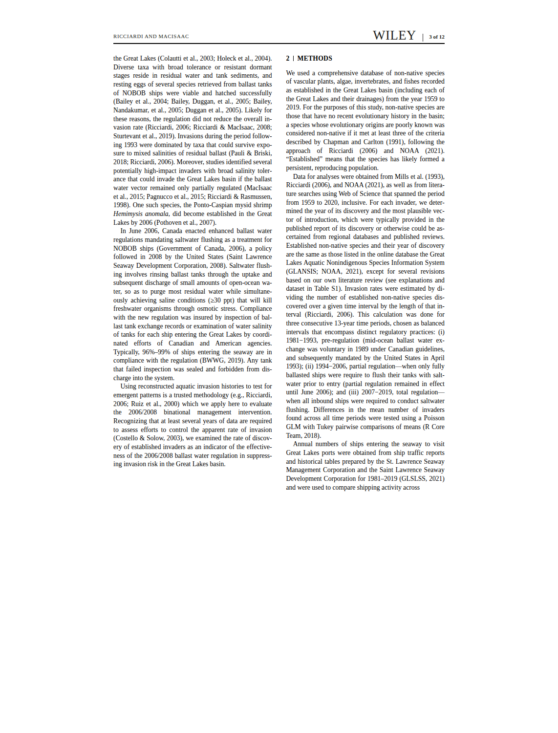Ricciardi and MacIsaac
WILEY
3 of 12
the Great Lakes (Colautti et al., 2003; Holeck et al., 2004). Diverse taxa with broad tolerance or resistant dormant stages reside in residual water and tank sediments, and resting eggs of several species retrieved from ballast tanks of NOBOB ships were viable and hatched successfully (Bailey et al., 2004; Bailey, Duggan, et al., 2005; Bailey, Nandakumar, et al., 2005; Duggan et al., 2005). Likely for these reasons, the regulation did not reduce the overall invasion rate (Ricciardi, 2006; Ricciardi & MacIsaac, 2008; Sturtevant et al., 2019). Invasions during the period following 1993 were dominated by taxa that could survive exposure to mixed salinities of residual ballast (Pauli & Briski, 2018; Ricciardi, 2006). Moreover, studies identified several potentially high-impact invaders with broad salinity tolerance that could invade the Great Lakes basin if the ballast water vector remained only partially regulated (MacIsaac et al., 2015; Pagnucco et al., 2015; Ricciardi & Rasmussen, 1998). One such species, the Ponto-Caspian mysid shrimp Hemimysis anomala, did become established in the Great Lakes by 2006 (Pothoven et al., 2007).
In June 2006, Canada enacted enhanced ballast water regulations mandating saltwater flushing as a treatment for NOBOB ships (Government of Canada, 2006), a policy followed in 2008 by the United States (Saint Lawrence Seaway Development Corporation, 2008). Saltwater flushing involves rinsing ballast tanks through the uptake and subsequent discharge of small amounts of open-ocean water, so as to purge most residual water while simultaneously achieving saline conditions (≥30 ppt) that will kill freshwater organisms through osmotic stress. Compliance with the new regulation was insured by inspection of ballast tank exchange records or examination of water salinity of tanks for each ship entering the Great Lakes by coordinated efforts of Canadian and American agencies. Typically, 96%–99% of ships entering the seaway are in compliance with the regulation (BWWG, 2019). Any tank that failed inspection was sealed and forbidden from discharge into the system.
Using reconstructed aquatic invasion histories to test for emergent patterns is a trusted methodology (e.g., Ricciardi, 2006; Ruiz et al., 2000) which we apply here to evaluate the 2006/2008 binational management intervention. Recognizing that at least several years of data are required to assess efforts to control the apparent rate of invasion (Costello & Solow, 2003), we examined the rate of discovery of established invaders as an indicator of the effectiveness of the 2006/2008 ballast water regulation in suppressing invasion risk in the Great Lakes basin.
2 METHODS
We used a comprehensive database of non-native species of vascular plants, algae, invertebrates, and fishes recorded as established in the Great Lakes basin (including each of the Great Lakes and their drainages) from the year 1959 to 2019. For the purposes of this study, non-native species are those that have no recent evolutionary history in the basin; a species whose evolutionary origins are poorly known was considered non-native if it met at least three of the criteria described by Chapman and Carlton (1991), following the approach of Ricciardi (2006) and NOAA (2021). “Established” means that the species has likely formed a persistent, reproducing population.
Data for analyses were obtained from Mills et al. (1993), Ricciardi (2006), and NOAA (2021), as well as from literature searches using Web of Science that spanned the period from 1959 to 2020, inclusive. For each invader, we determined the year of its discovery and the most plausible vector of introduction, which were typically provided in the published report of its discovery or otherwise could be ascertained from regional databases and published reviews. Established non-native species and their year of discovery are the same as those listed in the online database the Great Lakes Aquatic Nonindigenous Species Information System (GLANSIS; NOAA, 2021), except for several revisions based on our own literature review (see explanations and dataset in Table S1). Invasion rates were estimated by dividing the number of established non-native species discovered over a given time interval by the length of that interval (Ricciardi, 2006). This calculation was done for three consecutive 13-year time periods, chosen as balanced intervals that encompass distinct regulatory practices: (i) 1981−1993, pre-regulation (mid-ocean ballast water exchange was voluntary in 1989 under Canadian guidelines, and subsequently mandated by the United States in April 1993); (ii) 1994−2006, partial regulation—when only fully ballasted ships were require to flush their tanks with saltwater prior to entry (partial regulation remained in effect until June 2006); and (iii) 2007−2019, total regulation—when all inbound ships were required to conduct saltwater flushing. Differences in the mean number of invaders found across all time periods were tested using a Poisson GLM with Tukey pairwise comparisons of means (R Core Team, 2018).
Annual numbers of ships entering the seaway to visit Great Lakes ports were obtained from ship traffic reports and historical tables prepared by the St. Lawrence Seaway Management Corporation and the Saint Lawrence Seaway Development Corporation for 1981–2019 (GLSLSS, 2021) and were used to compare shipping activity across